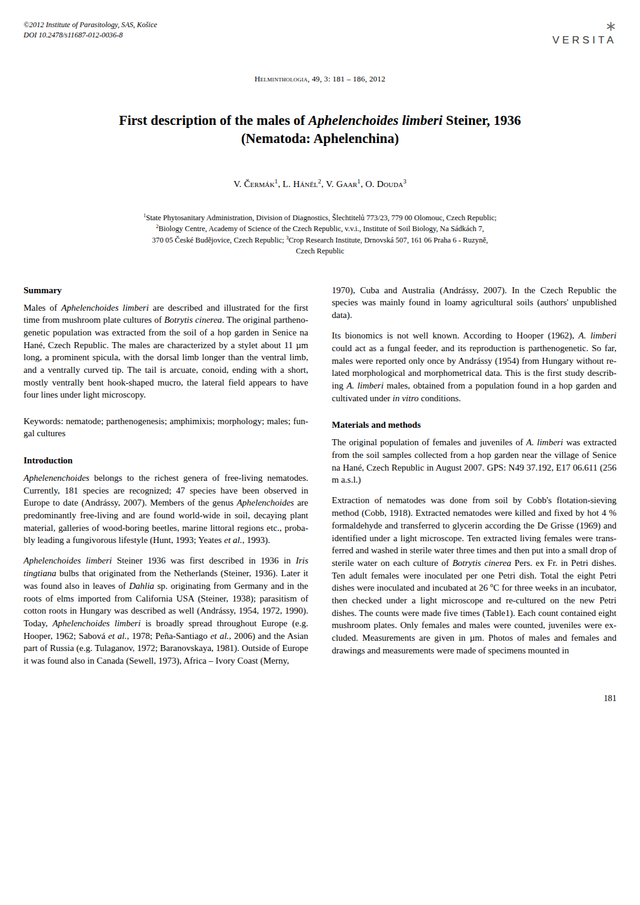©2012 Institute of Parasitology, SAS, Košice
DOI 10.2478/s11687-012-0036-8
∗
VERSITA
Helminthologia, 49, 3: 181 – 186, 2012
First description of the males of Aphelenchoides limberi Steiner, 1936
(Nematoda: Aphelenchina)
V. Čermák1, L. Háněl2, V. Gaar1, O. Douda3
1State Phytosanitary Administration, Division of Diagnostics, Šlechtitelů 773/23, 779 00 Olomouc, Czech Republic;
2Biology Centre, Academy of Science of the Czech Republic, v.v.i., Institute of Soil Biology, Na Sádkách 7,
370 05 České Budějovice, Czech Republic; 3Crop Research Institute, Drnovská 507, 161 06 Praha 6 - Ruzyně,
Czech Republic
Summary
Males of Aphelenchoides limberi are described and illustrated for the first time from mushroom plate cultures of Botrytis cinerea. The original parthenogenetic population was extracted from the soil of a hop garden in Senice na Hané, Czech Republic. The males are characterized by a stylet about 11 µm long, a prominent spicula, with the dorsal limb longer than the ventral limb, and a ventrally curved tip. The tail is arcuate, conoid, ending with a short, mostly ventrally bent hook-shaped mucro, the lateral field appears to have four lines under light microscopy.
Keywords: nematode; parthenogenesis; amphimixis; morphology; males; fungal cultures
Introduction
Aphelenenchoides belongs to the richest genera of free-living nematodes. Currently, 181 species are recognized; 47 species have been observed in Europe to date (Andrássy, 2007). Members of the genus Aphelenchoides are predominantly free-living and are found world-wide in soil, decaying plant material, galleries of wood-boring beetles, marine littoral regions etc., probably leading a fungivorous lifestyle (Hunt, 1993; Yeates et al., 1993).
Aphelenchoides limberi Steiner 1936 was first described in 1936 in Iris tingtiana bulbs that originated from the Netherlands (Steiner, 1936). Later it was found also in leaves of Dahlia sp. originating from Germany and in the roots of elms imported from California USA (Steiner, 1938); parasitism of cotton roots in Hungary was described as well (Andrássy, 1954, 1972, 1990). Today, Aphelenchoides limberi is broadly spread throughout Europe (e.g. Hooper, 1962; Sabová et al., 1978; Peña-Santiago et al., 2006) and the Asian part of Russia (e.g. Tulaganov, 1972; Baranovskaya, 1981). Outside of Europe it was found also in Canada (Sewell, 1973), Africa – Ivory Coast (Merny,
1970), Cuba and Australia (Andrássy, 2007). In the Czech Republic the species was mainly found in loamy agricultural soils (authors' unpublished data).
Its bionomics is not well known. According to Hooper (1962), A. limberi could act as a fungal feeder, and its reproduction is parthenogenetic. So far, males were reported only once by Andrássy (1954) from Hungary without related morphological and morphometrical data. This is the first study describing A. limberi males, obtained from a population found in a hop garden and cultivated under in vitro conditions.
Materials and methods
The original population of females and juveniles of A. limberi was extracted from the soil samples collected from a hop garden near the village of Senice na Hané, Czech Republic in August 2007. GPS: N49 37.192, E17 06.611 (256 m a.s.l.)
Extraction of nematodes was done from soil by Cobb's flotation-sieving method (Cobb, 1918). Extracted nematodes were killed and fixed by hot 4 % formaldehyde and transferred to glycerin according the De Grisse (1969) and identified under a light microscope. Ten extracted living females were transferred and washed in sterile water three times and then put into a small drop of sterile water on each culture of Botrytis cinerea Pers. ex Fr. in Petri dishes. Ten adult females were inoculated per one Petri dish. Total the eight Petri dishes were inoculated and incubated at 26 oC for three weeks in an incubator, then checked under a light microscope and re-cultured on the new Petri dishes. The counts were made five times (Table1). Each count contained eight mushroom plates. Only females and males were counted, juveniles were excluded. Measurements are given in µm. Photos of males and females and drawings and measurements were made of specimens mounted in
181